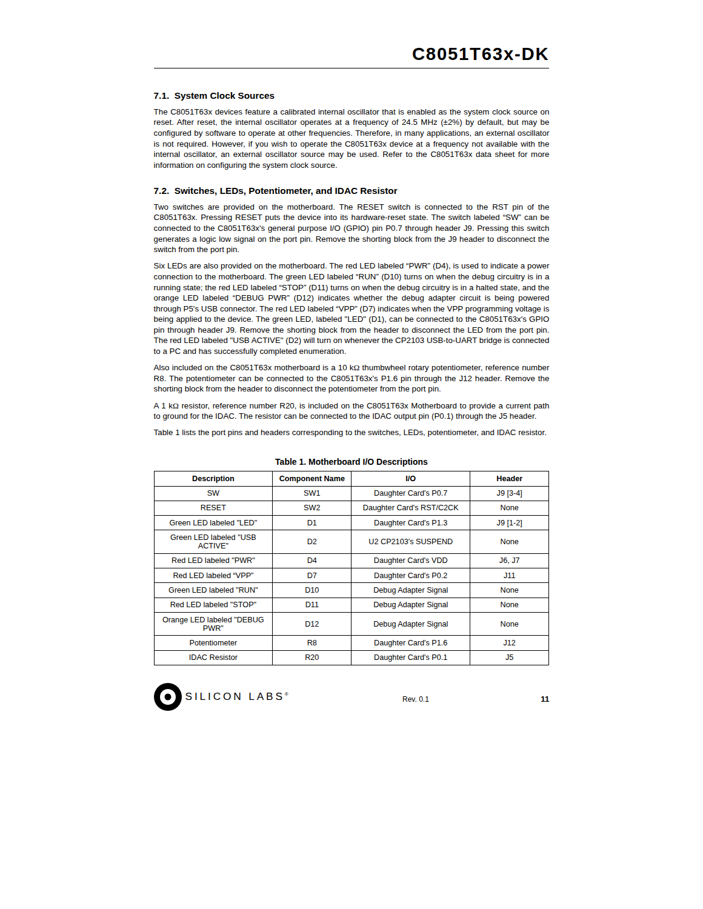C8051T63x-DK
7.1. System Clock Sources
The C8051T63x devices feature a calibrated internal oscillator that is enabled as the system clock source on reset. After reset, the internal oscillator operates at a frequency of 24.5 MHz (±2%) by default, but may be configured by software to operate at other frequencies. Therefore, in many applications, an external oscillator is not required. However, if you wish to operate the C8051T63x device at a frequency not available with the internal oscillator, an external oscillator source may be used. Refer to the C8051T63x data sheet for more information on configuring the system clock source.
7.2. Switches, LEDs, Potentiometer, and IDAC Resistor
Two switches are provided on the motherboard. The RESET switch is connected to the RST pin of the C8051T63x. Pressing RESET puts the device into its hardware-reset state. The switch labeled “SW” can be connected to the C8051T63x's general purpose I/O (GPIO) pin P0.7 through header J9. Pressing this switch generates a logic low signal on the port pin. Remove the shorting block from the J9 header to disconnect the switch from the port pin.
Six LEDs are also provided on the motherboard. The red LED labeled “PWR” (D4), is used to indicate a power connection to the motherboard. The green LED labeled “RUN” (D10) turns on when the debug circuitry is in a running state; the red LED labeled “STOP” (D11) turns on when the debug circuitry is in a halted state, and the orange LED labeled “DEBUG PWR” (D12) indicates whether the debug adapter circuit is being powered through P5's USB connector. The red LED labeled “VPP” (D7) indicates when the VPP programming voltage is being applied to the device. The green LED, labeled "LED" (D1), can be connected to the C8051T63x's GPIO pin through header J9. Remove the shorting block from the header to disconnect the LED from the port pin. The red LED labeled "USB ACTIVE" (D2) will turn on whenever the CP2103 USB-to-UART bridge is connected to a PC and has successfully completed enumeration.
Also included on the C8051T63x motherboard is a 10 kΩ thumbwheel rotary potentiometer, reference number R8. The potentiometer can be connected to the C8051T63x's P1.6 pin through the J12 header. Remove the shorting block from the header to disconnect the potentiometer from the port pin.
A 1 kΩ resistor, reference number R20, is included on the C8051T63x Motherboard to provide a current path to ground for the IDAC. The resistor can be connected to the IDAC output pin (P0.1) through the J5 header.
Table 1 lists the port pins and headers corresponding to the switches, LEDs, potentiometer, and IDAC resistor.
Table 1. Motherboard I/O Descriptions
| Description | Component Name | I/O | Header |
| --- | --- | --- | --- |
| SW | SW1 | Daughter Card's P0.7 | J9 [3-4] |
| RESET | SW2 | Daughter Card's RST/C2CK | None |
| Green LED labeled "LED" | D1 | Daughter Card's P1.3 | J9 [1-2] |
| Green LED labeled "USB ACTIVE" | D2 | U2 CP2103's SUSPEND | None |
| Red LED labeled "PWR" | D4 | Daughter Card's VDD | J6, J7 |
| Red LED labeled “VPP” | D7 | Daughter Card's P0.2 | J11 |
| Green LED labeled "RUN" | D10 | Debug Adapter Signal | None |
| Red LED labeled "STOP" | D11 | Debug Adapter Signal | None |
| Orange LED labeled "DEBUG PWR" | D12 | Debug Adapter Signal | None |
| Potentiometer | R8 | Daughter Card's P1.6 | J12 |
| IDAC Resistor | R20 | Daughter Card's P0.1 | J5 |
SILICON LABS®
Rev. 0.1
11